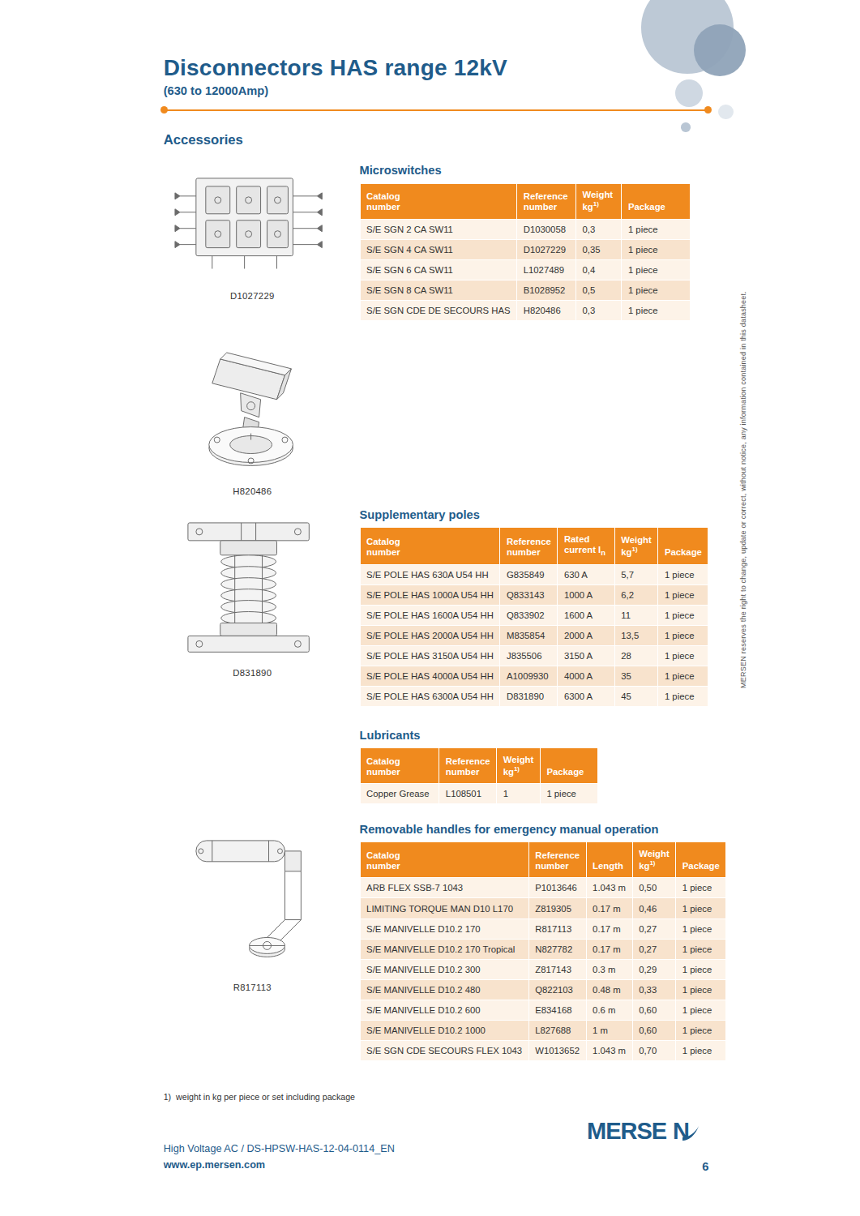Disconnectors HAS range 12kV
(630 to 12000Amp)
Accessories
D1027229
Microswitches
| Catalog number | Reference number | Weight kg 1) | Package |
| --- | --- | --- | --- |
| S/E SGN 2 CA SW11 | D1030058 | 0,3 | 1 piece |
| S/E SGN 4 CA SW11 | D1027229 | 0,35 | 1 piece |
| S/E SGN 6 CA SW11 | L1027489 | 0,4 | 1 piece |
| S/E SGN 8 CA SW11 | B1028952 | 0,5 | 1 piece |
| S/E SGN CDE DE SECOURS HAS | H820486 | 0,3 | 1 piece |
H820486
D831890
Supplementary poles
| Catalog number | Reference number | Rated current I n | Weight kg 1) | Package |
| --- | --- | --- | --- | --- |
| S/E POLE HAS 630A U54 HH | G835849 | 630 A | 5,7 | 1 piece |
| S/E POLE HAS 1000A U54 HH | Q833143 | 1000 A | 6,2 | 1 piece |
| S/E POLE HAS 1600A U54 HH | Q833902 | 1600 A | 11 | 1 piece |
| S/E POLE HAS 2000A U54 HH | M835854 | 2000 A | 13,5 | 1 piece |
| S/E POLE HAS 3150A U54 HH | J835506 | 3150 A | 28 | 1 piece |
| S/E POLE HAS 4000A U54 HH | A1009930 | 4000 A | 35 | 1 piece |
| S/E POLE HAS 6300A U54 HH | D831890 | 6300 A | 45 | 1 piece |
Lubricants
| Catalog number | Reference number | Weight kg 1) | Package |
| --- | --- | --- | --- |
| Copper Grease | L108501 | 1 | 1 piece |
R817113
Removable handles for emergency manual operation
| Catalog number | Reference number | Length | Weight kg 1) | Package |
| --- | --- | --- | --- | --- |
| ARB FLEX SSB-7 1043 | P1013646 | 1.043 m | 0,50 | 1 piece |
| LIMITING TORQUE MAN D10 L170 | Z819305 | 0.17 m | 0,46 | 1 piece |
| S/E MANIVELLE D10.2 170 | R817113 | 0.17 m | 0,27 | 1 piece |
| S/E MANIVELLE D10.2 170 Tropical | N827782 | 0.17 m | 0,27 | 1 piece |
| S/E MANIVELLE D10.2 300 | Z817143 | 0.3 m | 0,29 | 1 piece |
| S/E MANIVELLE D10.2 480 | Q822103 | 0.48 m | 0,33 | 1 piece |
| S/E MANIVELLE D10.2 600 | E834168 | 0.6 m | 0,60 | 1 piece |
| S/E MANIVELLE D10.2 1000 | L827688 | 1 m | 0,60 | 1 piece |
| S/E SGN CDE SECOURS FLEX 1043 | W1013652 | 1.043 m | 0,70 | 1 piece |
1) weight in kg per piece or set including package
High Voltage AC / DS-HPSW-HAS-12-04-0114_EN
www.ep.mersen.com
MERSE N
6
MERSEN reserves the right to change, update or correct, without notice, any information contained in this datasheet.